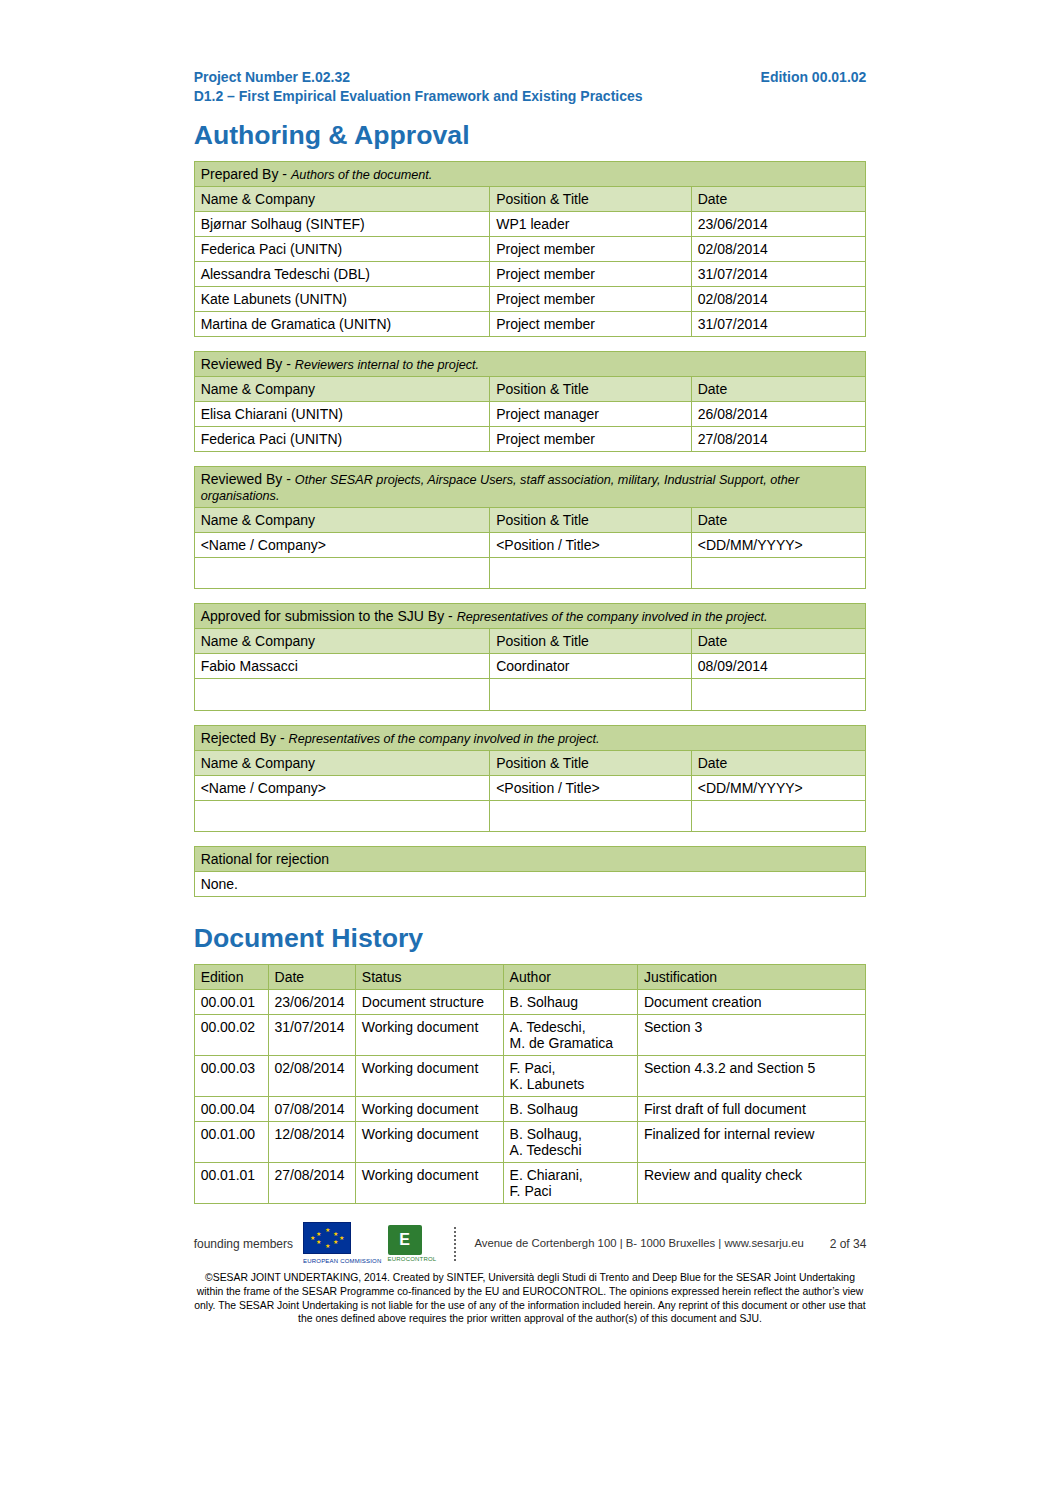Project Number E.02.32
D1.2 – First Empirical Evaluation Framework and Existing Practices
Edition 00.01.02
Authoring & Approval
| Prepared By - Authors of the document. |
| Name & Company | Position & Title | Date |
| Bjørnar Solhaug (SINTEF) | WP1 leader | 23/06/2014 |
| Federica Paci (UNITN) | Project member | 02/08/2014 |
| Alessandra Tedeschi (DBL) | Project member | 31/07/2014 |
| Kate Labunets (UNITN) | Project member | 02/08/2014 |
| Martina de Gramatica (UNITN) | Project member | 31/07/2014 |
| Reviewed By - Reviewers internal to the project. |
| Name & Company | Position & Title | Date |
| Elisa Chiarani (UNITN) | Project manager | 26/08/2014 |
| Federica Paci (UNITN) | Project member | 27/08/2014 |
| Reviewed By - Other SESAR projects, Airspace Users, staff association, military, Industrial Support, other organisations. |
| Name & Company | Position & Title | Date |
| <Name / Company> | <Position / Title> | <DD/MM/YYYY> |
| Approved for submission to the SJU By - Representatives of the company involved in the project. |
| Name & Company | Position & Title | Date |
| Fabio Massacci | Coordinator | 08/09/2014 |
| Rejected By - Representatives of the company involved in the project. |
| Name & Company | Position & Title | Date |
| <Name / Company> | <Position / Title> | <DD/MM/YYYY> |
| Rational for rejection |
| None. |
Document History
| Edition | Date | Status | Author | Justification |
| 00.00.01 | 23/06/2014 | Document structure | B. Solhaug | Document creation |
| 00.00.02 | 31/07/2014 | Working document | A. Tedeschi, M. de Gramatica | Section 3 |
| 00.00.03 | 02/08/2014 | Working document | F. Paci, K. Labunets | Section 4.3.2 and Section 5 |
| 00.00.04 | 07/08/2014 | Working document | B. Solhaug | First draft of full document |
| 00.01.00 | 12/08/2014 | Working document | B. Solhaug, A. Tedeschi | Finalized for internal review |
| 00.01.01 | 27/08/2014 | Working document | E. Chiarani, F. Paci | Review and quality check |
founding members
★
★
★
★
★
★
★
★
EUROPEAN COMMISSION
E
EUROCONTROL
Avenue de Cortenbergh 100 | B- 1000 Bruxelles | www.sesarju.eu
2 of 34
©SESAR JOINT UNDERTAKING, 2014. Created by SINTEF, Università degli Studi di Trento and Deep Blue for the SESAR Joint Undertaking within the frame of the SESAR Programme co-financed by the EU and EUROCONTROL. The opinions expressed herein reflect the author’s view only. The SESAR Joint Undertaking is not liable for the use of any of the information included herein. Any reprint of this document or other use that the ones defined above requires the prior written approval of the author(s) of this document and SJU.